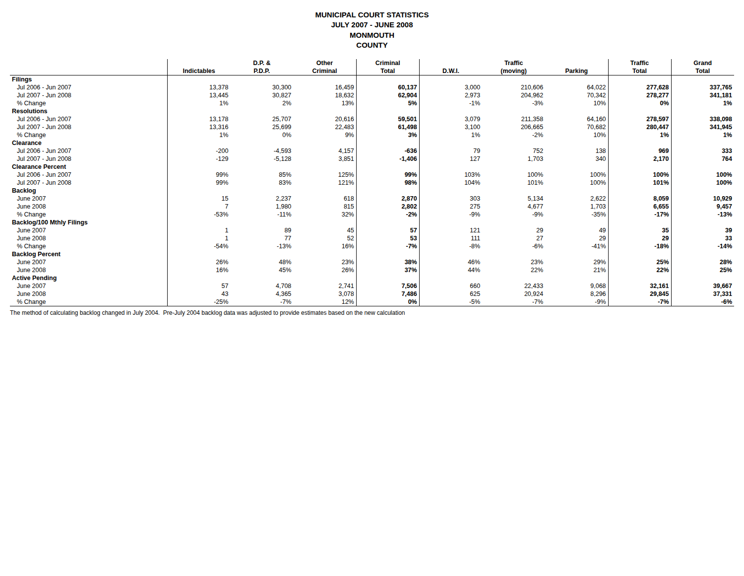MUNICIPAL COURT STATISTICS
JULY 2007 - JUNE 2008
MONMOUTH
COUNTY
| | | D.P. & | Other | Criminal | Traffic | Traffic | Grand |
| | Indictables | P.D.P. | Criminal | Total | D.W.I. | (moving) | Parking | Total | Total |
| Filings | | | | | | | | | |
| Jul 2006 - Jun 2007 | 13,378 | 30,300 | 16,459 | 60,137 | 3,000 | 210,606 | 64,022 | 277,628 | 337,765 |
| Jul 2007 - Jun 2008 | 13,445 | 30,827 | 18,632 | 62,904 | 2,973 | 204,962 | 70,342 | 278,277 | 341,181 |
| % Change | 1% | 2% | 13% | 5% | -1% | -3% | 10% | 0% | 1% |
| Resolutions | | | | | | | | | |
| Jul 2006 - Jun 2007 | 13,178 | 25,707 | 20,616 | 59,501 | 3,079 | 211,358 | 64,160 | 278,597 | 338,098 |
| Jul 2007 - Jun 2008 | 13,316 | 25,699 | 22,483 | 61,498 | 3,100 | 206,665 | 70,682 | 280,447 | 341,945 |
| % Change | 1% | 0% | 9% | 3% | 1% | -2% | 10% | 1% | 1% |
| Clearance | | | | | | | | | |
| Jul 2006 - Jun 2007 | -200 | -4,593 | 4,157 | -636 | 79 | 752 | 138 | 969 | 333 |
| Jul 2007 - Jun 2008 | -129 | -5,128 | 3,851 | -1,406 | 127 | 1,703 | 340 | 2,170 | 764 |
| Clearance Percent | | | | | | | | | |
| Jul 2006 - Jun 2007 | 99% | 85% | 125% | 99% | 103% | 100% | 100% | 100% | 100% |
| Jul 2007 - Jun 2008 | 99% | 83% | 121% | 98% | 104% | 101% | 100% | 101% | 100% |
| Backlog | | | | | | | | | |
| June 2007 | 15 | 2,237 | 618 | 2,870 | 303 | 5,134 | 2,622 | 8,059 | 10,929 |
| June 2008 | 7 | 1,980 | 815 | 2,802 | 275 | 4,677 | 1,703 | 6,655 | 9,457 |
| % Change | -53% | -11% | 32% | -2% | -9% | -9% | -35% | -17% | -13% |
| Backlog/100 Mthly Filings | | | | | | | | | |
| June 2007 | 1 | 89 | 45 | 57 | 121 | 29 | 49 | 35 | 39 |
| June 2008 | 1 | 77 | 52 | 53 | 111 | 27 | 29 | 29 | 33 |
| % Change | -54% | -13% | 16% | -7% | -8% | -6% | -41% | -18% | -14% |
| Backlog Percent | | | | | | | | | |
| June 2007 | 26% | 48% | 23% | 38% | 46% | 23% | 29% | 25% | 28% |
| June 2008 | 16% | 45% | 26% | 37% | 44% | 22% | 21% | 22% | 25% |
| Active Pending | | | | | | | | | |
| June 2007 | 57 | 4,708 | 2,741 | 7,506 | 660 | 22,433 | 9,068 | 32,161 | 39,667 |
| June 2008 | 43 | 4,365 | 3,078 | 7,486 | 625 | 20,924 | 8,296 | 29,845 | 37,331 |
| % Change | -25% | -7% | 12% | 0% | -5% | -7% | -9% | -7% | -6% |
The method of calculating backlog changed in July 2004. Pre-July 2004 backlog data was adjusted to provide estimates based on the new calculation